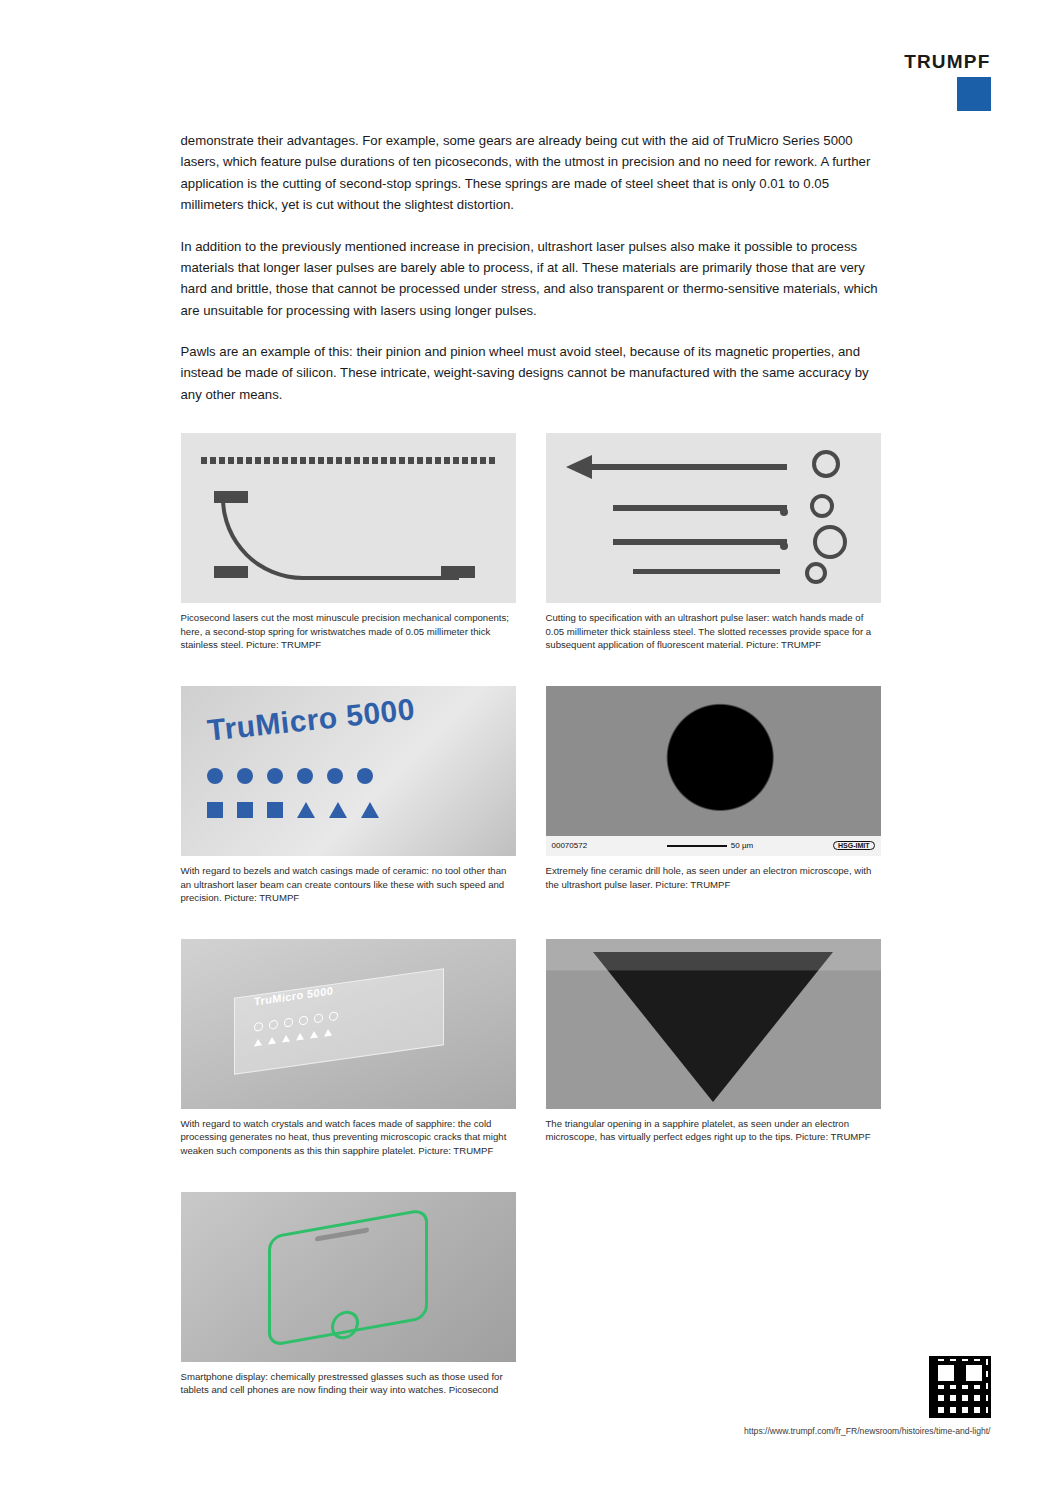TRUMPF
demonstrate their advantages. For example, some gears are already being cut with the aid of TruMicro Series 5000 lasers, which feature pulse durations of ten picoseconds, with the utmost in precision and no need for rework. A further application is the cutting of second-stop springs. These springs are made of steel sheet that is only 0.01 to 0.05 millimeters thick, yet is cut without the slightest distortion.
In addition to the previously mentioned increase in precision, ultrashort laser pulses also make it possible to process materials that longer laser pulses are barely able to process, if at all. These materials are primarily those that are very hard and brittle, those that cannot be processed under stress, and also transparent or thermo-sensitive materials, which are unsuitable for processing with lasers using longer pulses.
Pawls are an example of this: their pinion and pinion wheel must avoid steel, because of its magnetic properties, and instead be made of silicon. These intricate, weight-saving designs cannot be manufactured with the same accuracy by any other means.
Picosecond lasers cut the most minuscule precision mechanical components; here, a second-stop spring for wristwatches made of 0.05 millimeter thick stainless steel. Picture: TRUMPF
Cutting to specification with an ultrashort pulse laser: watch hands made of 0.05 millimeter thick stainless steel. The slotted recesses provide space for a subsequent application of fluorescent material. Picture: TRUMPF
TruMicro 5000
With regard to bezels and watch casings made of ceramic: no tool other than an ultrashort laser beam can create contours like these with such speed and precision. Picture: TRUMPF
00070572 50 µm HSG-IMIT
Extremely fine ceramic drill hole, as seen under an electron microscope, with the ultrashort pulse laser. Picture: TRUMPF
TruMicro 5000
With regard to watch crystals and watch faces made of sapphire: the cold processing generates no heat, thus preventing microscopic cracks that might weaken such components as this thin sapphire platelet. Picture: TRUMPF
The triangular opening in a sapphire platelet, as seen under an electron microscope, has virtually perfect edges right up to the tips. Picture: TRUMPF
Smartphone display: chemically prestressed glasses such as those used for tablets and cell phones are now finding their way into watches. Picosecond
https://www.trumpf.com/fr_FR/newsroom/histoires/time-and-light/